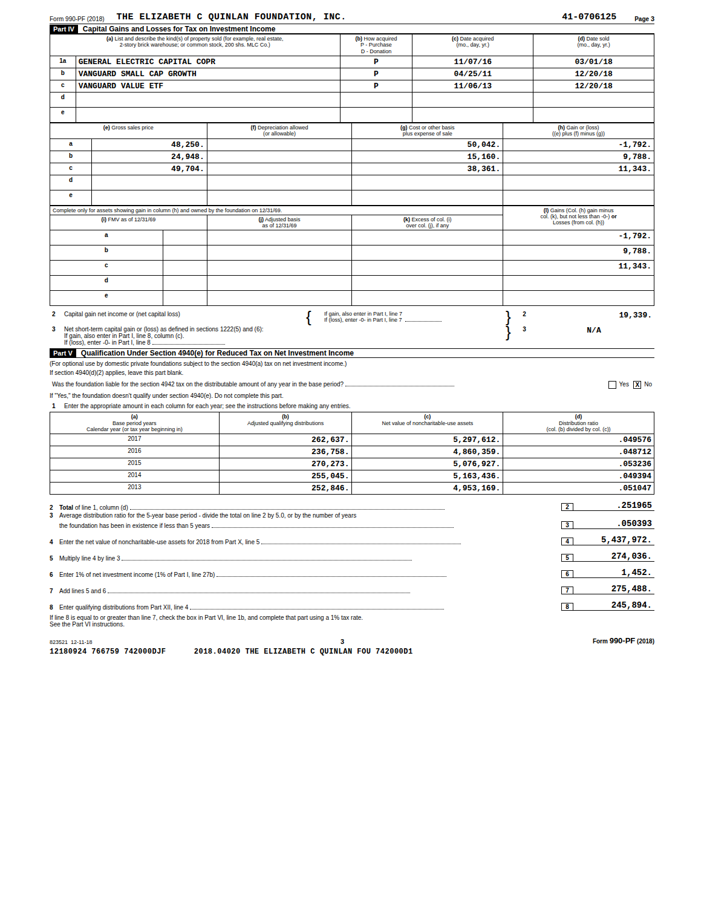Form 990-PF (2018) THE ELIZABETH C QUINLAN FOUNDATION, INC. 41-0706125 Page 3
Part IV Capital Gains and Losses for Tax on Investment Income
| (a) List and describe the kind(s) of property sold (for example, real estate, 2-story brick warehouse; or common stock, 200 shs. MLC Co.) | (b) How acquired P - Purchase D - Donation | (c) Date acquired (mo., day, yr.) | (d) Date sold (mo., day, yr.) |
| 1a | GENERAL ELECTRIC CAPITAL COPR | P | 11/07/16 | 03/01/18 |
| b | VANGUARD SMALL CAP GROWTH | P | 04/25/11 | 12/20/18 |
| c | VANGUARD VALUE ETF | P | 11/06/13 | 12/20/18 |
| d | | | | |
| e | | | | |
| (e) Gross sales price | (f) Depreciation allowed (or allowable) | (g) Cost or other basis plus expense of sale | (h) Gain or (loss) ((e) plus (f) minus (g)) |
| a | 48,250. | | 50,042. | -1,792. |
| b | 24,948. | | 15,160. | 9,788. |
| c | 49,704. | | 38,361. | 11,343. |
| d | | | | |
| e | | | | |
| Complete only for assets showing gain in column (h) and owned by the foundation on 12/31/69. | (l) Gains (Col. (h) gain minus col. (k), but not less than -0-) or Losses (from col. (h)) |
| (i) FMV as of 12/31/69 | (j) Adjusted basis as of 12/31/69 | (k) Excess of col. (i) over col. (j), if any |
| a | | | | -1,792. |
| b | | | | 9,788. |
| c | | | | 11,343. |
| d | | | | |
| e | | | | |
| 2 | Capital gain net income or (net capital loss) | { | If gain, also enter in Part I, line 7 If (loss), enter -0- in Part I, line 7 | } | 2 | 19,339. |
| 3 | Net short-term capital gain or (loss) as defined in sections 1222(5) and (6): If gain, also enter in Part I, line 8, column (c). If (loss), enter -0- in Part I, line 8 | } | 3 | N/A |
Part V Qualification Under Section 4940(e) for Reduced Tax on Net Investment Income
(For optional use by domestic private foundations subject to the section 4940(a) tax on net investment income.)
If section 4940(d)(2) applies, leave this part blank.
| Was the foundation liable for the section 4942 tax on the distributable amount of any year in the base period? | Yes X No |
If "Yes," the foundation doesn't qualify under section 4940(e). Do not complete this part.
| 1 | Enter the appropriate amount in each column for each year; see the instructions before making any entries. |
| (a) Base period years Calendar year (or tax year beginning in) | (b) Adjusted qualifying distributions | (c) Net value of noncharitable-use assets | (d) Distribution ratio (col. (b) divided by col. (c)) |
| 2017 | 262,637. | 5,297,612. | .049576 |
| 2016 | 236,758. | 4,860,359. | .048712 |
| 2015 | 270,273. | 5,076,927. | .053236 |
| 2014 | 255,045. | 5,163,436. | .049394 |
| 2013 | 252,846. | 4,953,169. | .051047 |
2
Total of line 1, column (d)
2
.251965
3
Average distribution ratio for the 5-year base period - divide the total on line 2 by 5.0, or by the number of years
the foundation has been in existence if less than 5 years
3
.050393
4
Enter the net value of noncharitable-use assets for 2018 from Part X, line 5
4
5,437,972.
5
Multiply line 4 by line 3
5
274,036.
6
Enter 1% of net investment income (1% of Part I, line 27b)
6
1,452.
7
Add lines 5 and 6
7
275,488.
8
Enter qualifying distributions from Part XII, line 4
8
245,894.
If line 8 is equal to or greater than line 7, check the box in Part VI, line 1b, and complete that part using a 1% tax rate.
See the Part VI instructions.
823521 12-11-18
3
Form 990-PF (2018)
12180924 766759 742000DJF 2018.04020 THE ELIZABETH C QUINLAN FOU 742000D1